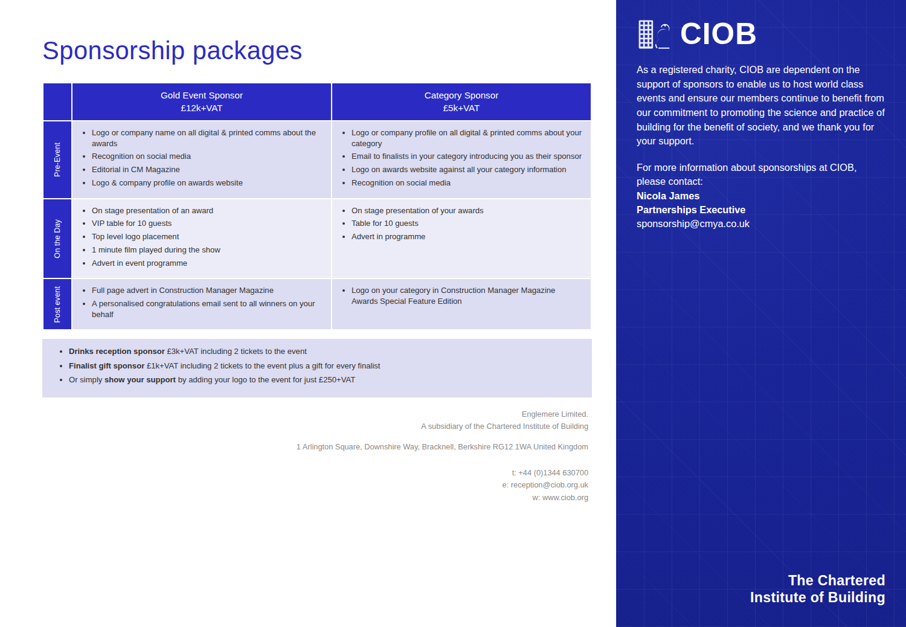Sponsorship packages
| | Gold Event Sponsor £12k+VAT | Category Sponsor £5k+VAT |
| --- | --- | --- |
| Pre-Event | Logo or company name on all digital & printed comms about the awards Recognition on social media Editorial in CM Magazine Logo & company profile on awards website | Logo or company profile on all digital & printed comms about your category Email to finalists in your category introducing you as their sponsor Logo on awards website against all your category information Recognition on social media |
| On the Day | On stage presentation of an award VIP table for 10 guests Top level logo placement 1 minute film played during the show Advert in event programme | On stage presentation of your awards Table for 10 guests Advert in programme |
| Post event | Full page advert in Construction Manager Magazine A personalised congratulations email sent to all winners on your behalf | Logo on your category in Construction Manager Magazine Awards Special Feature Edition |
Drinks reception sponsor £3k+VAT including 2 tickets to the event
Finalist gift sponsor £1k+VAT including 2 tickets to the event plus a gift for every finalist
Or simply show your support by adding your logo to the event for just £250+VAT
Englemere Limited.
A subsidiary of the Chartered Institute of Building
1 Arlington Square, Downshire Way, Bracknell, Berkshire RG12 1WA United Kingdom
t: +44 (0)1344 630700
e: reception@ciob.org.uk
w: www.ciob.org
CIOB
As a registered charity, CIOB are dependent on the support of sponsors to enable us to host world class events and ensure our members continue to benefit from our commitment to promoting the science and practice of building for the benefit of society, and we thank you for your support.
For more information about sponsorships at CIOB, please contact: Nicola James Partnerships Executive sponsorship@cmya.co.uk
The Chartered
Institute of Building